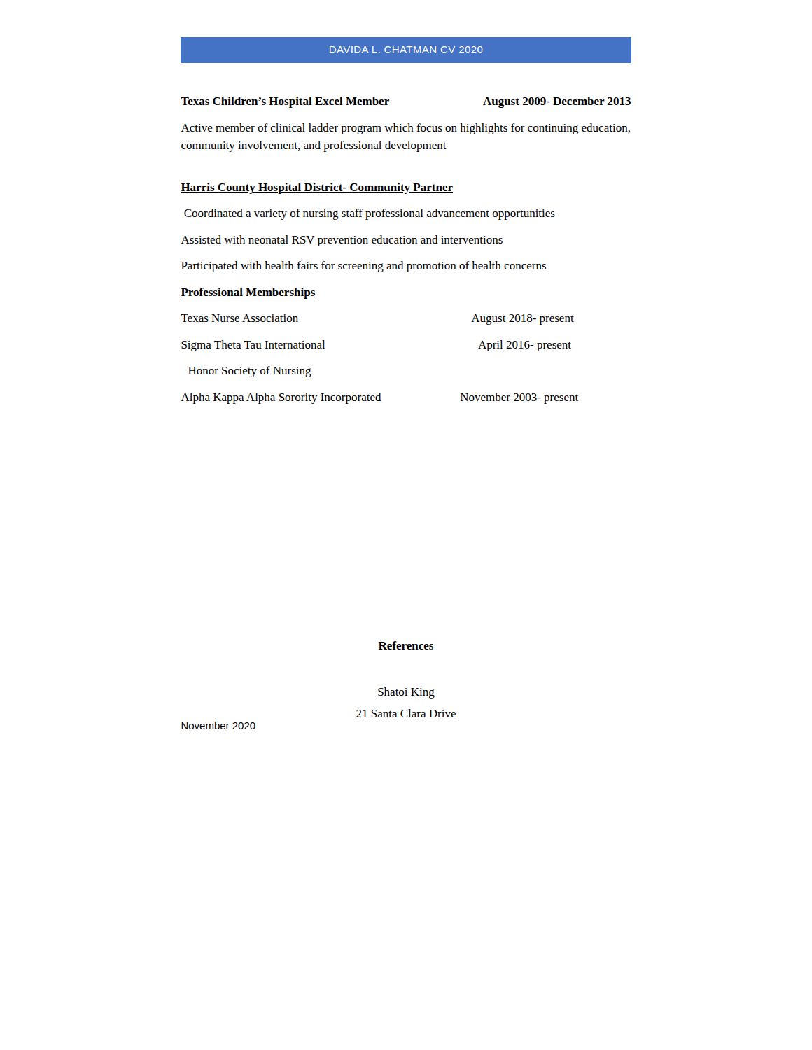DAVIDA L. CHATMAN CV 2020
Texas Children’s Hospital Excel Member
August 2009- December 2013
Active member of clinical ladder program which focus on highlights for continuing education, community involvement, and professional development
Harris County Hospital District- Community Partner
Coordinated a variety of nursing staff professional advancement opportunities
Assisted with neonatal RSV prevention education and interventions
Participated with health fairs for screening and promotion of health concerns
Professional Memberships
Texas Nurse Association August 2018- present
Sigma Theta Tau International April 2016- present
Honor Society of Nursing
Alpha Kappa Alpha Sorority Incorporated November 2003- present
References
Shatoi King
21 Santa Clara Drive
November 2020